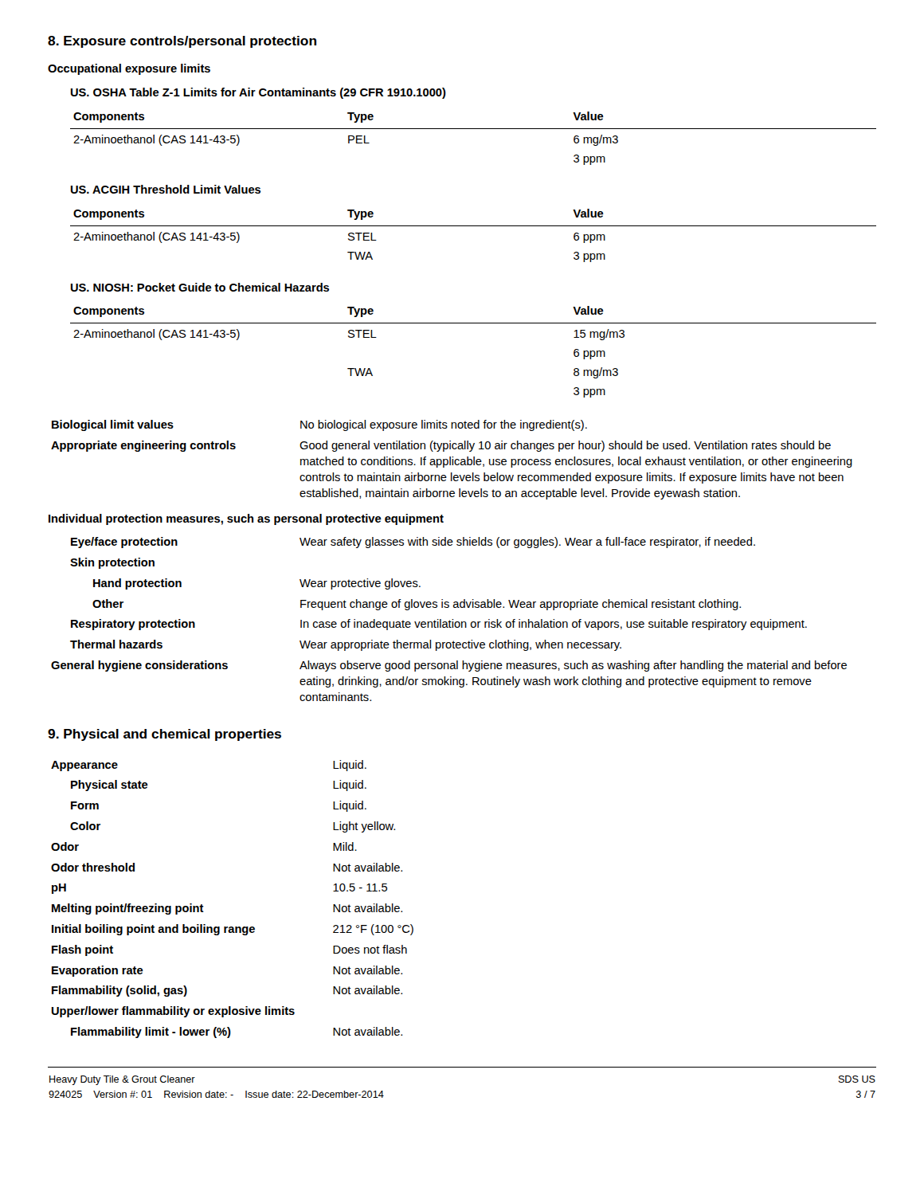8. Exposure controls/personal protection
Occupational exposure limits
US. OSHA Table Z-1 Limits for Air Contaminants (29 CFR 1910.1000)
| Components | Type | Value |
| --- | --- | --- |
| 2-Aminoethanol (CAS 141-43-5) | PEL | 6 mg/m3 |
| | | 3 ppm |
US. ACGIH Threshold Limit Values
| Components | Type | Value |
| --- | --- | --- |
| 2-Aminoethanol (CAS 141-43-5) | STEL | 6 ppm |
| | TWA | 3 ppm |
US. NIOSH: Pocket Guide to Chemical Hazards
| Components | Type | Value |
| --- | --- | --- |
| 2-Aminoethanol (CAS 141-43-5) | STEL | 15 mg/m3 |
| | | 6 ppm |
| | TWA | 8 mg/m3 |
| | | 3 ppm |
| Biological limit values | No biological exposure limits noted for the ingredient(s). |
| Appropriate engineering controls | Good general ventilation (typically 10 air changes per hour) should be used. Ventilation rates should be matched to conditions. If applicable, use process enclosures, local exhaust ventilation, or other engineering controls to maintain airborne levels below recommended exposure limits. If exposure limits have not been established, maintain airborne levels to an acceptable level. Provide eyewash station. |
Individual protection measures, such as personal protective equipment
| Eye/face protection | Wear safety glasses with side shields (or goggles). Wear a full-face respirator, if needed. |
| Skin protection | |
| Hand protection | Wear protective gloves. |
| Other | Frequent change of gloves is advisable. Wear appropriate chemical resistant clothing. |
| Respiratory protection | In case of inadequate ventilation or risk of inhalation of vapors, use suitable respiratory equipment. |
| Thermal hazards | Wear appropriate thermal protective clothing, when necessary. |
| General hygiene considerations | Always observe good personal hygiene measures, such as washing after handling the material and before eating, drinking, and/or smoking. Routinely wash work clothing and protective equipment to remove contaminants. |
9. Physical and chemical properties
| Appearance | Liquid. |
| Physical state | Liquid. |
| Form | Liquid. |
| Color | Light yellow. |
| Odor | Mild. |
| Odor threshold | Not available. |
| pH | 10.5 - 11.5 |
| Melting point/freezing point | Not available. |
| Initial boiling point and boiling range | 212 °F (100 °C) |
| Flash point | Does not flash |
| Evaporation rate | Not available. |
| Flammability (solid, gas) | Not available. |
| Upper/lower flammability or explosive limits |
| Flammability limit - lower (%) | Not available. |
| Heavy Duty Tile & Grout Cleaner | SDS US |
| 924025 Version #: 01 Revision date: - Issue date: 22-December-2014 | 3 / 7 |